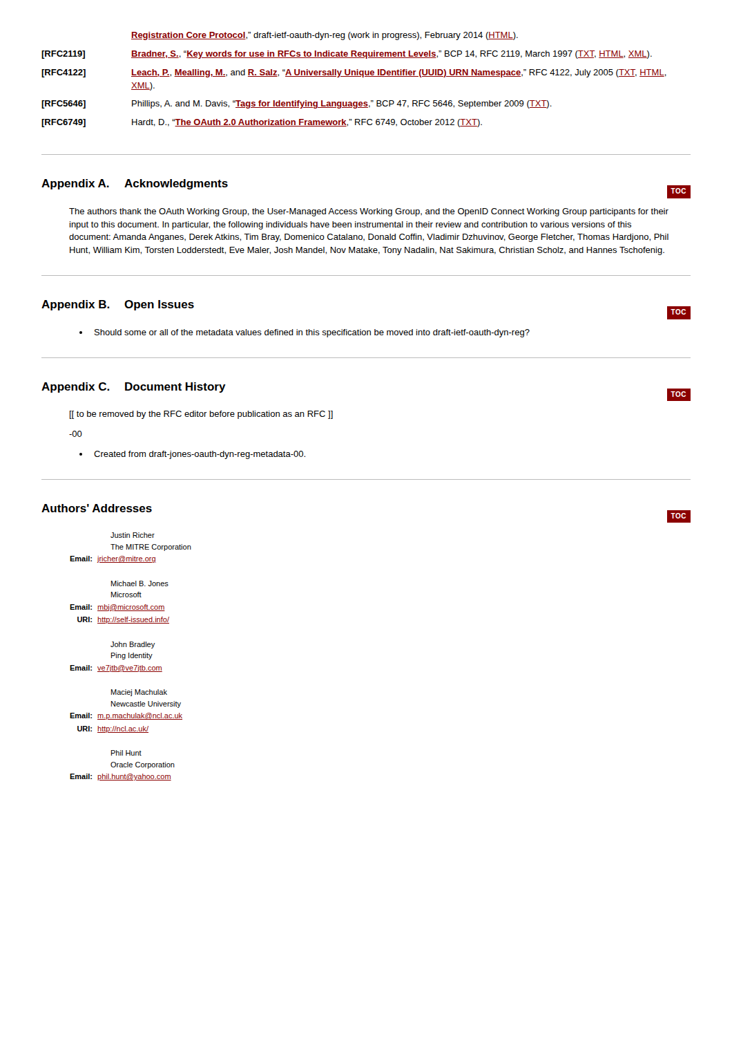| | Registration Core Protocol ,” draft-ietf-oauth-dyn-reg (work in progress), February 2014 ( HTML ). |
| [RFC2119] | Bradner, S. , “ Key words for use in RFCs to Indicate Requirement Levels ,” BCP 14, RFC 2119, March 1997 ( TXT , HTML , XML ). |
| [RFC4122] | Leach, P. , Mealling, M. , and R. Salz , “ A Universally Unique IDentifier (UUID) URN Namespace ,” RFC 4122, July 2005 ( TXT , HTML , XML ). |
| [RFC5646] | Phillips, A. and M. Davis, “ Tags for Identifying Languages ,” BCP 47, RFC 5646, September 2009 ( TXT ). |
| [RFC6749] | Hardt, D., “ The OAuth 2.0 Authorization Framework ,” RFC 6749, October 2012 ( TXT ). |
TOC
Appendix A. Acknowledgments
The authors thank the OAuth Working Group, the User-Managed Access Working Group, and the OpenID Connect Working Group participants for their input to this document. In particular, the following individuals have been instrumental in their review and contribution to various versions of this document: Amanda Anganes, Derek Atkins, Tim Bray, Domenico Catalano, Donald Coffin, Vladimir Dzhuvinov, George Fletcher, Thomas Hardjono, Phil Hunt, William Kim, Torsten Lodderstedt, Eve Maler, Josh Mandel, Nov Matake, Tony Nadalin, Nat Sakimura, Christian Scholz, and Hannes Tschofenig.
TOC
Appendix B. Open Issues
Should some or all of the metadata values defined in this specification be moved into draft-ietf-oauth-dyn-reg?
TOC
Appendix C. Document History
[[ to be removed by the RFC editor before publication as an RFC ]]
-00
Created from draft-jones-oauth-dyn-reg-metadata-00.
TOC
Authors' Addresses
Justin Richer
The MITRE Corporation
| Email: | jricher@mitre.org |
Michael B. Jones
Microsoft
| Email: | mbj@microsoft.com |
| URI: | http://self-issued.info/ |
John Bradley
Ping Identity
| Email: | ve7jtb@ve7jtb.com |
Maciej Machulak
Newcastle University
| Email: | m.p.machulak@ncl.ac.uk |
| URI: | http://ncl.ac.uk/ |
Phil Hunt
Oracle Corporation
| Email: | phil.hunt@yahoo.com |